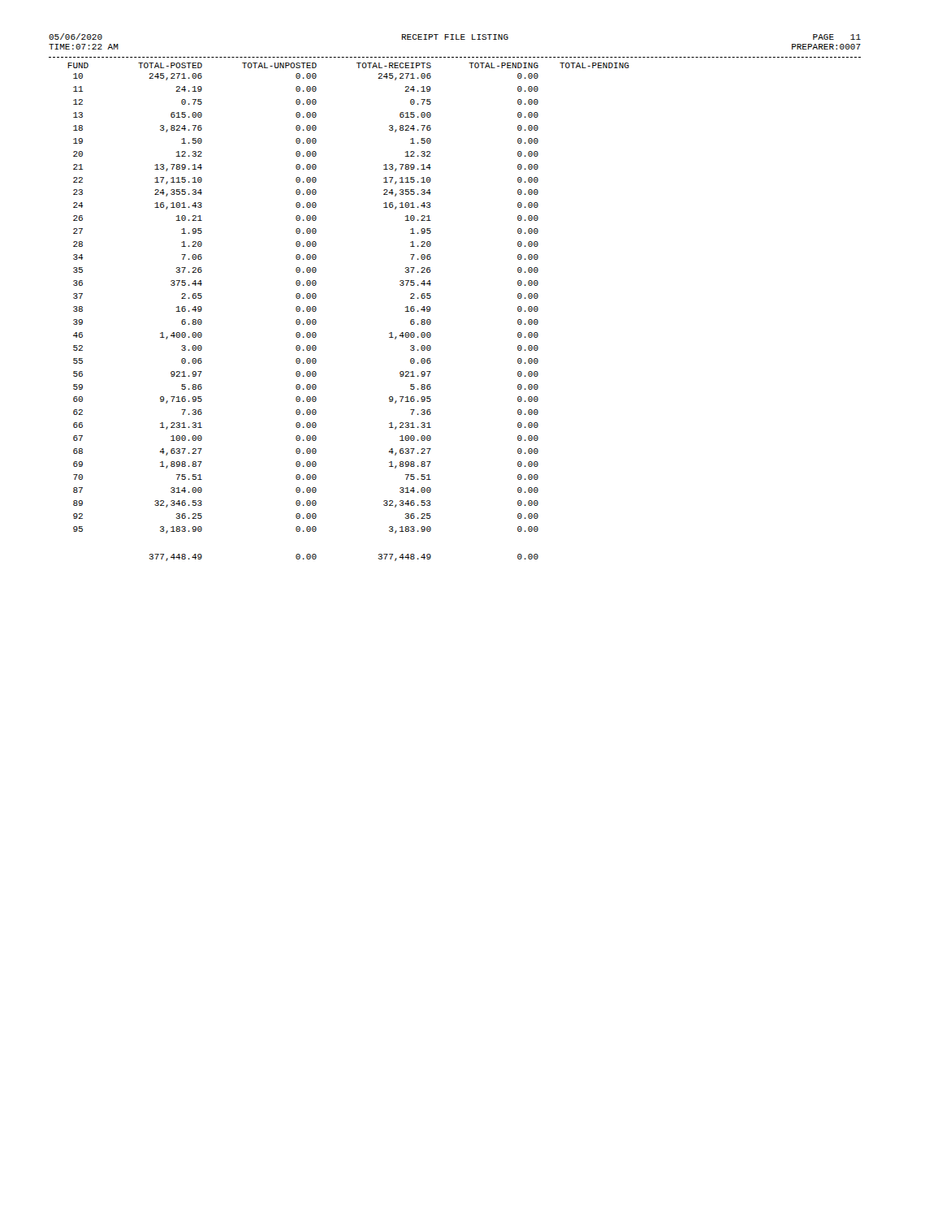05/06/2020
TIME:07:22 AM
RECEIPT FILE LISTING
PAGE 11
PREPARER:0007
| FUND | TOTAL-POSTED | TOTAL-UNPOSTED | TOTAL-RECEIPTS | TOTAL-PENDING | TOTAL-PENDING |
| --- | --- | --- | --- | --- | --- |
| 10 | 245,271.06 | 0.00 | 245,271.06 | 0.00 | |
| 11 | 24.19 | 0.00 | 24.19 | 0.00 | |
| 12 | 0.75 | 0.00 | 0.75 | 0.00 | |
| 13 | 615.00 | 0.00 | 615.00 | 0.00 | |
| 18 | 3,824.76 | 0.00 | 3,824.76 | 0.00 | |
| 19 | 1.50 | 0.00 | 1.50 | 0.00 | |
| 20 | 12.32 | 0.00 | 12.32 | 0.00 | |
| 21 | 13,789.14 | 0.00 | 13,789.14 | 0.00 | |
| 22 | 17,115.10 | 0.00 | 17,115.10 | 0.00 | |
| 23 | 24,355.34 | 0.00 | 24,355.34 | 0.00 | |
| 24 | 16,101.43 | 0.00 | 16,101.43 | 0.00 | |
| 26 | 10.21 | 0.00 | 10.21 | 0.00 | |
| 27 | 1.95 | 0.00 | 1.95 | 0.00 | |
| 28 | 1.20 | 0.00 | 1.20 | 0.00 | |
| 34 | 7.06 | 0.00 | 7.06 | 0.00 | |
| 35 | 37.26 | 0.00 | 37.26 | 0.00 | |
| 36 | 375.44 | 0.00 | 375.44 | 0.00 | |
| 37 | 2.65 | 0.00 | 2.65 | 0.00 | |
| 38 | 16.49 | 0.00 | 16.49 | 0.00 | |
| 39 | 6.80 | 0.00 | 6.80 | 0.00 | |
| 46 | 1,400.00 | 0.00 | 1,400.00 | 0.00 | |
| 52 | 3.00 | 0.00 | 3.00 | 0.00 | |
| 55 | 0.06 | 0.00 | 0.06 | 0.00 | |
| 56 | 921.97 | 0.00 | 921.97 | 0.00 | |
| 59 | 5.86 | 0.00 | 5.86 | 0.00 | |
| 60 | 9,716.95 | 0.00 | 9,716.95 | 0.00 | |
| 62 | 7.36 | 0.00 | 7.36 | 0.00 | |
| 66 | 1,231.31 | 0.00 | 1,231.31 | 0.00 | |
| 67 | 100.00 | 0.00 | 100.00 | 0.00 | |
| 68 | 4,637.27 | 0.00 | 4,637.27 | 0.00 | |
| 69 | 1,898.87 | 0.00 | 1,898.87 | 0.00 | |
| 70 | 75.51 | 0.00 | 75.51 | 0.00 | |
| 87 | 314.00 | 0.00 | 314.00 | 0.00 | |
| 89 | 32,346.53 | 0.00 | 32,346.53 | 0.00 | |
| 92 | 36.25 | 0.00 | 36.25 | 0.00 | |
| 95 | 3,183.90 | 0.00 | 3,183.90 | 0.00 | |
| | 377,448.49 | 0.00 | 377,448.49 | 0.00 | |